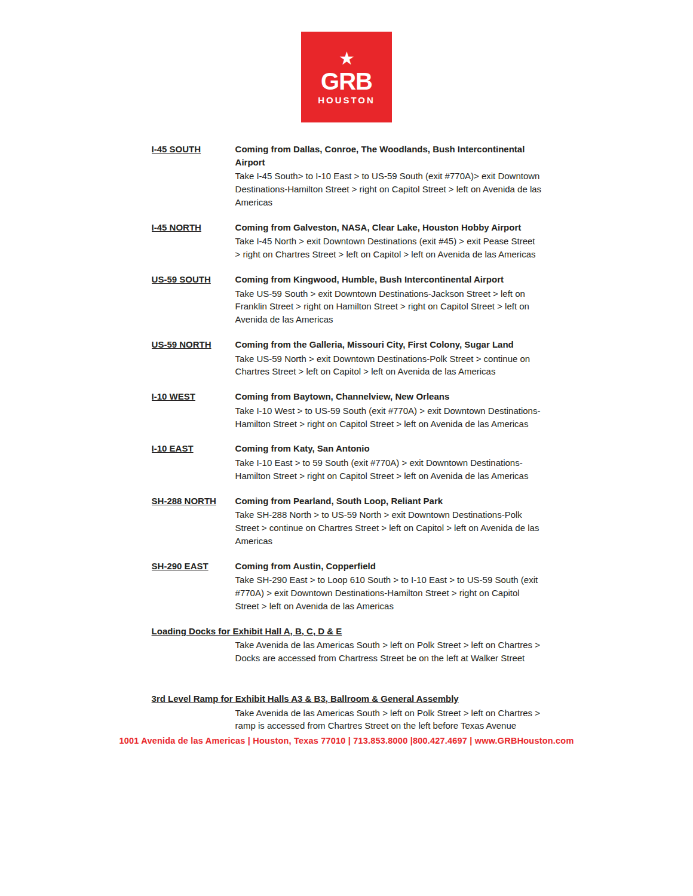★ GRB HOUSTON
I-45 SOUTH
Coming from Dallas, Conroe, The Woodlands, Bush Intercontinental Airport
Take I-45 South> to I-10 East > to US-59 South (exit #770A)> exit Downtown Destinations-Hamilton Street > right on Capitol Street > left on Avenida de las Americas
I-45 NORTH
Coming from Galveston, NASA, Clear Lake, Houston Hobby Airport
Take I-45 North > exit Downtown Destinations (exit #45) > exit Pease Street > right on Chartres Street > left on Capitol > left on Avenida de las Americas
US-59 SOUTH
Coming from Kingwood, Humble, Bush Intercontinental Airport
Take US-59 South > exit Downtown Destinations-Jackson Street > left on Franklin Street > right on Hamilton Street > right on Capitol Street > left on Avenida de las Americas
US-59 NORTH
Coming from the Galleria, Missouri City, First Colony, Sugar Land
Take US-59 North > exit Downtown Destinations-Polk Street > continue on Chartres Street > left on Capitol > left on Avenida de las Americas
I-10 WEST
Coming from Baytown, Channelview, New Orleans
Take I-10 West > to US-59 South (exit #770A) > exit Downtown Destinations-Hamilton Street > right on Capitol Street > left on Avenida de las Americas
I-10 EAST
Coming from Katy, San Antonio
Take I-10 East > to 59 South (exit #770A) > exit Downtown Destinations-Hamilton Street > right on Capitol Street > left on Avenida de las Americas
SH-288 NORTH
Coming from Pearland, South Loop, Reliant Park
Take SH-288 North > to US-59 North > exit Downtown Destinations-Polk Street > continue on Chartres Street > left on Capitol > left on Avenida de las Americas
SH-290 EAST
Coming from Austin, Copperfield
Take SH-290 East > to Loop 610 South > to I-10 East > to US-59 South (exit #770A) > exit Downtown Destinations-Hamilton Street > right on Capitol Street > left on Avenida de las Americas
Loading Docks for Exhibit Hall A, B, C, D & E
Take Avenida de las Americas South > left on Polk Street > left on Chartres > Docks are accessed from Chartress Street be on the left at Walker Street
3rd Level Ramp for Exhibit Halls A3 & B3, Ballroom & General Assembly
Take Avenida de las Americas South > left on Polk Street > left on Chartres > ramp is accessed from Chartres Street on the left before Texas Avenue
1001 Avenida de las Americas | Houston, Texas 77010 | 713.853.8000 |800.427.4697 | www.GRBHouston.com